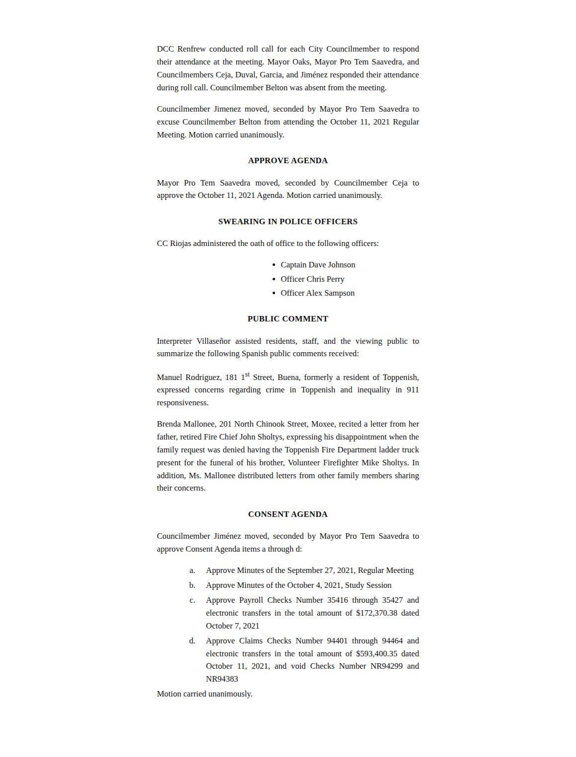DCC Renfrew conducted roll call for each City Councilmember to respond their attendance at the meeting. Mayor Oaks, Mayor Pro Tem Saavedra, and Councilmembers Ceja, Duval, Garcia, and Jiménez responded their attendance during roll call. Councilmember Belton was absent from the meeting.
Councilmember Jimenez moved, seconded by Mayor Pro Tem Saavedra to excuse Councilmember Belton from attending the October 11, 2021 Regular Meeting. Motion carried unanimously.
Approve Agenda
Mayor Pro Tem Saavedra moved, seconded by Councilmember Ceja to approve the October 11, 2021 Agenda. Motion carried unanimously.
Swearing in Police Officers
CC Riojas administered the oath of office to the following officers:
Captain Dave Johnson
Officer Chris Perry
Officer Alex Sampson
Public Comment
Interpreter Villaseñor assisted residents, staff, and the viewing public to summarize the following Spanish public comments received:
Manuel Rodriguez, 181 1st Street, Buena, formerly a resident of Toppenish, expressed concerns regarding crime in Toppenish and inequality in 911 responsiveness.
Brenda Mallonee, 201 North Chinook Street, Moxee, recited a letter from her father, retired Fire Chief John Sholtys, expressing his disappointment when the family request was denied having the Toppenish Fire Department ladder truck present for the funeral of his brother, Volunteer Firefighter Mike Sholtys. In addition, Ms. Mallonee distributed letters from other family members sharing their concerns.
Consent Agenda
Councilmember Jiménez moved, seconded by Mayor Pro Tem Saavedra to approve Consent Agenda items a through d:
Approve Minutes of the September 27, 2021, Regular Meeting
Approve Minutes of the October 4, 2021, Study Session
Approve Payroll Checks Number 35416 through 35427 and electronic transfers in the total amount of $172,370.38 dated October 7, 2021
Approve Claims Checks Number 94401 through 94464 and electronic transfers in the total amount of $593,400.35 dated October 11, 2021, and void Checks Number NR94299 and NR94383
Motion carried unanimously.